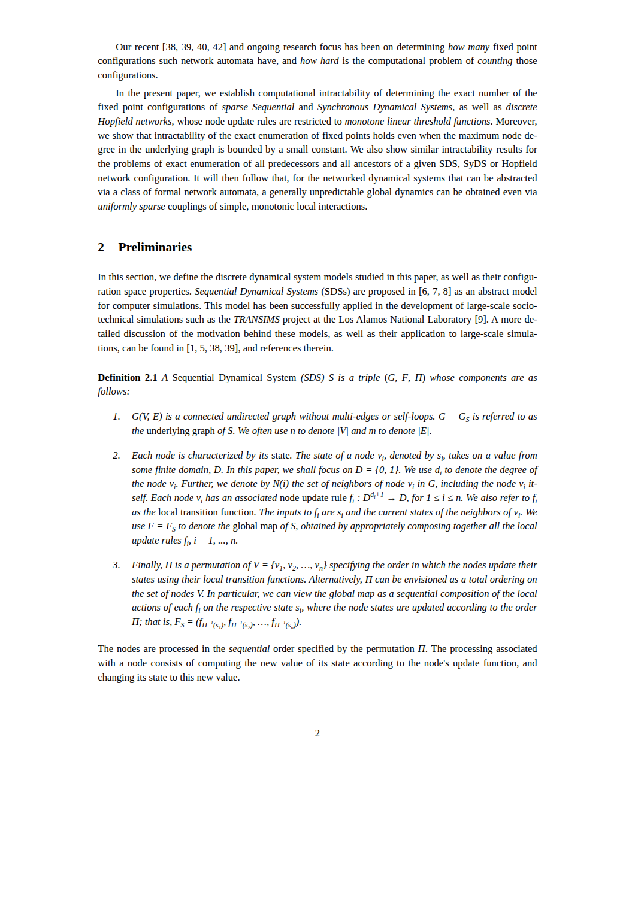Our recent [38, 39, 40, 42] and ongoing research focus has been on determining how many fixed point configurations such network automata have, and how hard is the computational problem of counting those configurations.
In the present paper, we establish computational intractability of determining the exact number of the fixed point configurations of sparse Sequential and Synchronous Dynamical Systems, as well as discrete Hopfield networks, whose node update rules are restricted to monotone linear threshold functions. Moreover, we show that intractability of the exact enumeration of fixed points holds even when the maximum node degree in the underlying graph is bounded by a small constant. We also show similar intractability results for the problems of exact enumeration of all predecessors and all ancestors of a given SDS, SyDS or Hopfield network configuration. It will then follow that, for the networked dynamical systems that can be abstracted via a class of formal network automata, a generally unpredictable global dynamics can be obtained even via uniformly sparse couplings of simple, monotonic local interactions.
2 Preliminaries
In this section, we define the discrete dynamical system models studied in this paper, as well as their configuration space properties. Sequential Dynamical Systems (SDSs) are proposed in [6, 7, 8] as an abstract model for computer simulations. This model has been successfully applied in the development of large-scale socio-technical simulations such as the TRANSIMS project at the Los Alamos National Laboratory [9]. A more detailed discussion of the motivation behind these models, as well as their application to large-scale simulations, can be found in [1, 5, 38, 39], and references therein.
Definition 2.1 A Sequential Dynamical System (SDS) S is a triple (G, F, Π) whose components are as follows:
G(V, E) is a connected undirected graph without multi-edges or self-loops. G = GS is referred to as the underlying graph of S. We often use n to denote |V| and m to denote |E|.
Each node is characterized by its state. The state of a node vi, denoted by si, takes on a value from some finite domain, D. In this paper, we shall focus on D = {0, 1}. We use di to denote the degree of the node vi. Further, we denote by N(i) the set of neighbors of node vi in G, including the node vi itself. Each node vi has an associated node update rule fi : Ddi+1 → D, for 1 ≤ i ≤ n. We also refer to fi as the local transition function. The inputs to fi are si and the current states of the neighbors of vi. We use F = FS to denote the global map of S, obtained by appropriately composing together all the local update rules fi, i = 1, ..., n.
Finally, Π is a permutation of V = {v1, v2, …, vn} specifying the order in which the nodes update their states using their local transition functions. Alternatively, Π can be envisioned as a total ordering on the set of nodes V. In particular, we can view the global map as a sequential composition of the local actions of each fi on the respective state si, where the node states are updated according to the order Π; that is, FS = (fΠ−1(s1), fΠ−1(s2), …, fΠ−1(sn)).
The nodes are processed in the sequential order specified by the permutation Π. The processing associated with a node consists of computing the new value of its state according to the node's update function, and changing its state to this new value.
2